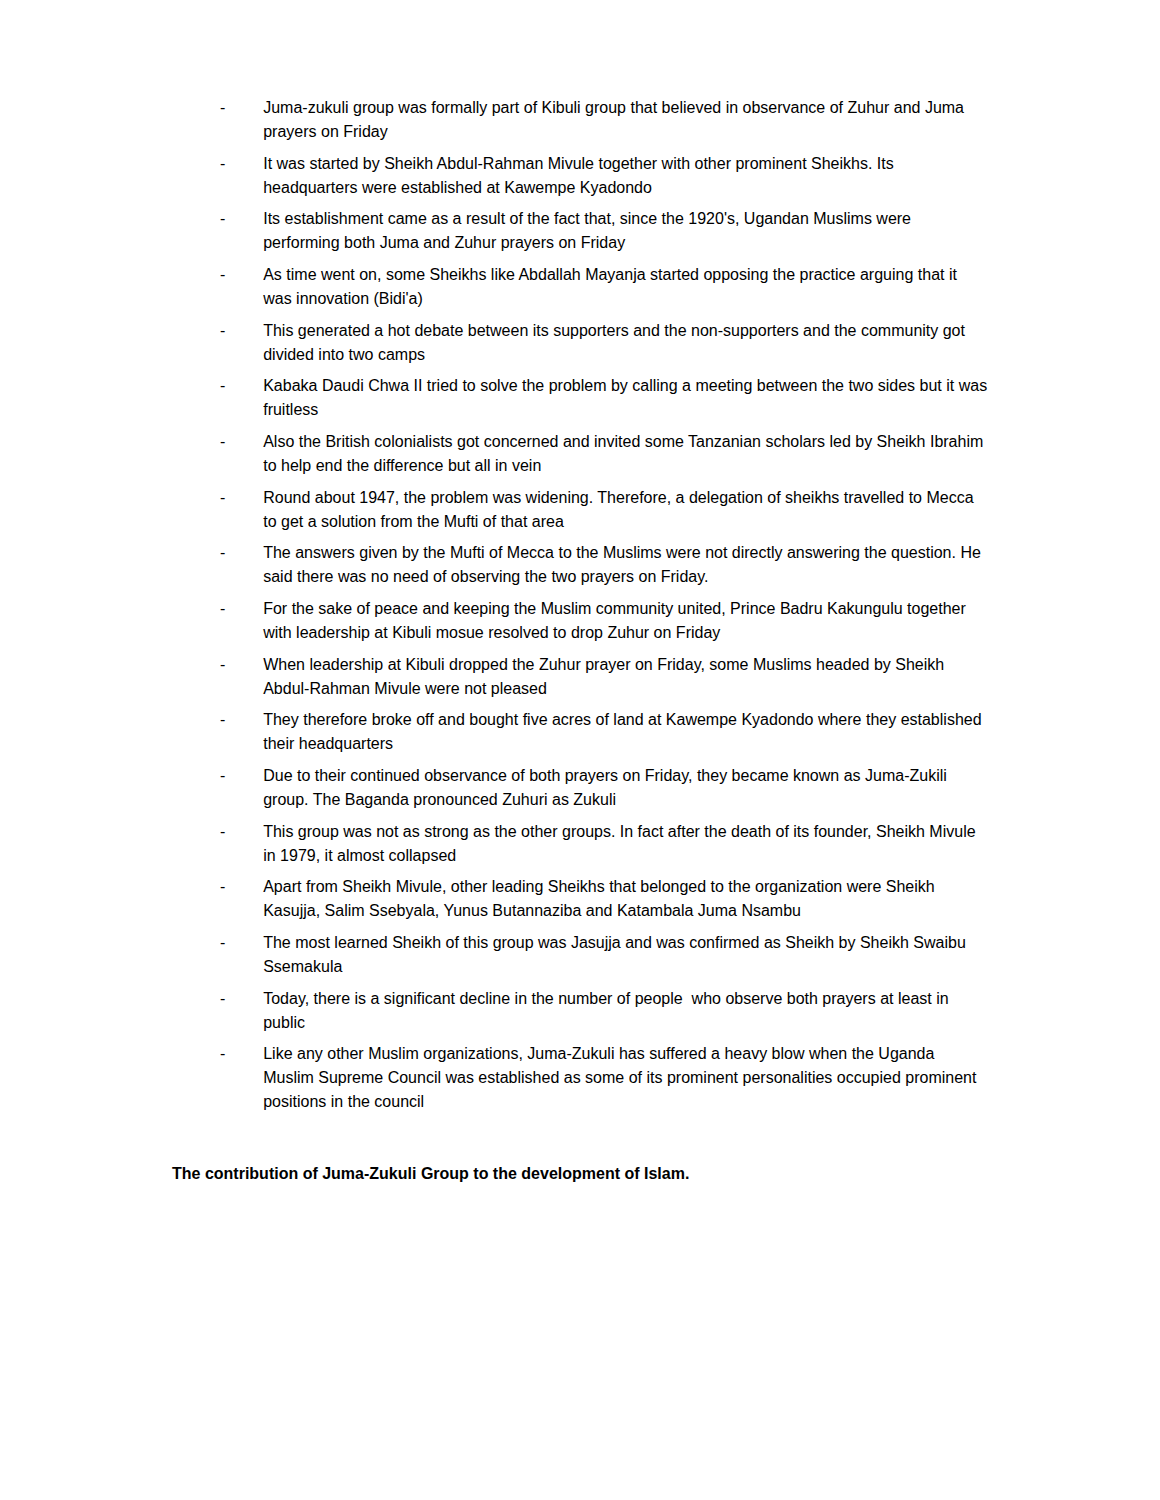Juma-zukuli group was formally part of Kibuli group that believed in observance of Zuhur and Juma prayers on Friday
It was started by Sheikh Abdul-Rahman Mivule together with other prominent Sheikhs. Its headquarters were established at Kawempe Kyadondo
Its establishment came as a result of the fact that, since the 1920's, Ugandan Muslims were performing both Juma and Zuhur prayers on Friday
As time went on, some Sheikhs like Abdallah Mayanja started opposing the practice arguing that it was innovation (Bidi'a)
This generated a hot debate between its supporters and the non-supporters and the community got divided into two camps
Kabaka Daudi Chwa II tried to solve the problem by calling a meeting between the two sides but it was fruitless
Also the British colonialists got concerned and invited some Tanzanian scholars led by Sheikh Ibrahim to help end the difference but all in vein
Round about 1947, the problem was widening. Therefore, a delegation of sheikhs travelled to Mecca to get a solution from the Mufti of that area
The answers given by the Mufti of Mecca to the Muslims were not directly answering the question. He said there was no need of observing the two prayers on Friday.
For the sake of peace and keeping the Muslim community united, Prince Badru Kakungulu together with leadership at Kibuli mosue resolved to drop Zuhur on Friday
When leadership at Kibuli dropped the Zuhur prayer on Friday, some Muslims headed by Sheikh Abdul-Rahman Mivule were not pleased
They therefore broke off and bought five acres of land at Kawempe Kyadondo where they established their headquarters
Due to their continued observance of both prayers on Friday, they became known as Juma-Zukili group. The Baganda pronounced Zuhuri as Zukuli
This group was not as strong as the other groups. In fact after the death of its founder, Sheikh Mivule in 1979, it almost collapsed
Apart from Sheikh Mivule, other leading Sheikhs that belonged to the organization were Sheikh Kasujja, Salim Ssebyala, Yunus Butannaziba and Katambala Juma Nsambu
The most learned Sheikh of this group was Jasujja and was confirmed as Sheikh by Sheikh Swaibu Ssemakula
Today, there is a significant decline in the number of people who observe both prayers at least in public
Like any other Muslim organizations, Juma-Zukuli has suffered a heavy blow when the Uganda Muslim Supreme Council was established as some of its prominent personalities occupied prominent positions in the council
The contribution of Juma-Zukuli Group to the development of Islam.